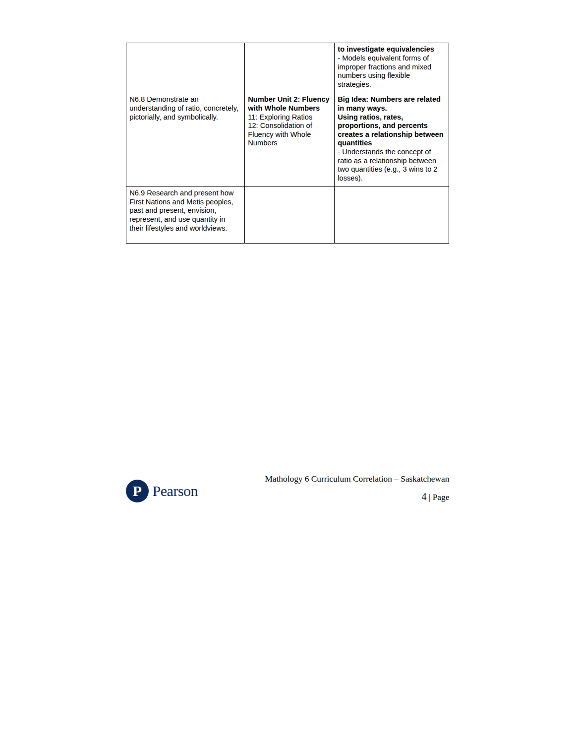| | | to investigate equivalencies - Models equivalent forms of improper fractions and mixed numbers using flexible strategies. |
| N6.8 Demonstrate an understanding of ratio, concretely, pictorially, and symbolically. | Number Unit 2: Fluency with Whole Numbers 11: Exploring Ratios 12: Consolidation of Fluency with Whole Numbers | Big Idea: Numbers are related in many ways. Using ratios, rates, proportions, and percents creates a relationship between quantities - Understands the concept of ratio as a relationship between two quantities (e.g., 3 wins to 2 losses). |
| N6.9 Research and present how First Nations and Metis peoples, past and present, envision, represent, and use quantity in their lifestyles and worldviews. | | |
P
Pearson
Mathology 6 Curriculum Correlation – Saskatchewan
4 | Page